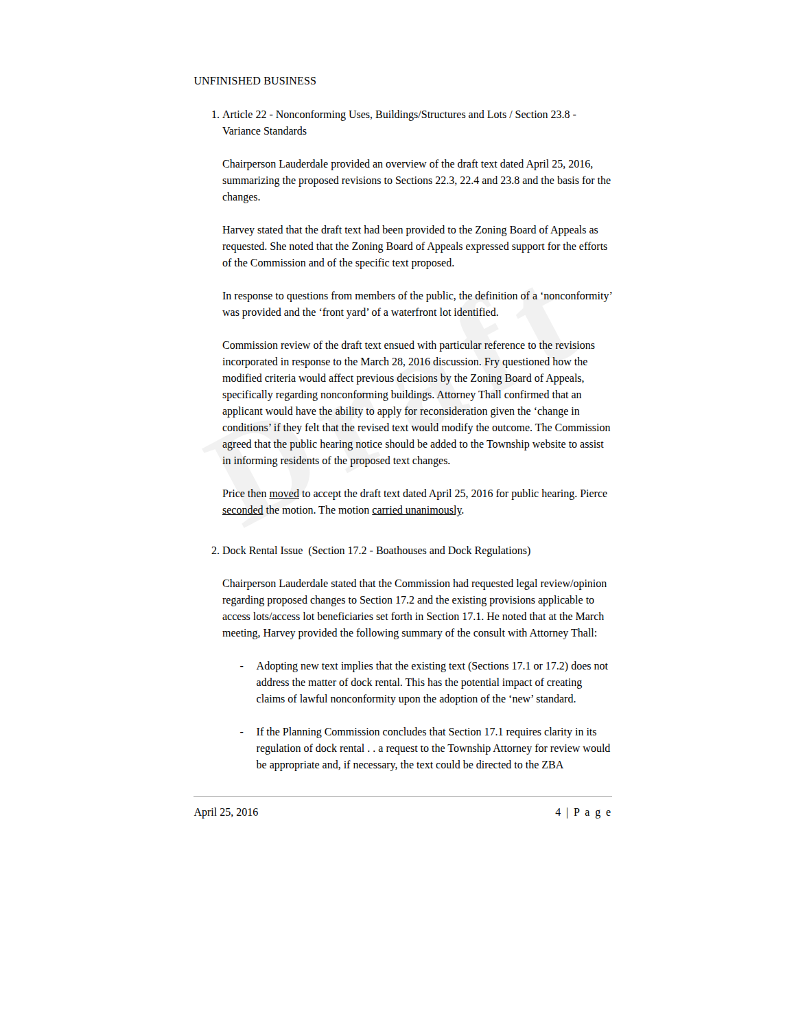Draft
UNFINISHED BUSINESS
Article 22 - Nonconforming Uses, Buildings/Structures and Lots / Section 23.8 - Variance Standards
Chairperson Lauderdale provided an overview of the draft text dated April 25, 2016, summarizing the proposed revisions to Sections 22.3, 22.4 and 23.8 and the basis for the changes.
Harvey stated that the draft text had been provided to the Zoning Board of Appeals as requested. She noted that the Zoning Board of Appeals expressed support for the efforts of the Commission and of the specific text proposed.
In response to questions from members of the public, the definition of a ‘nonconformity’ was provided and the ‘front yard’ of a waterfront lot identified.
Commission review of the draft text ensued with particular reference to the revisions incorporated in response to the March 28, 2016 discussion. Fry questioned how the modified criteria would affect previous decisions by the Zoning Board of Appeals, specifically regarding nonconforming buildings. Attorney Thall confirmed that an applicant would have the ability to apply for reconsideration given the ‘change in conditions’ if they felt that the revised text would modify the outcome. The Commission agreed that the public hearing notice should be added to the Township website to assist in informing residents of the proposed text changes.
Price then moved to accept the draft text dated April 25, 2016 for public hearing. Pierce seconded the motion. The motion carried unanimously.
Dock Rental Issue (Section 17.2 - Boathouses and Dock Regulations)
Chairperson Lauderdale stated that the Commission had requested legal review/opinion regarding proposed changes to Section 17.2 and the existing provisions applicable to access lots/access lot beneficiaries set forth in Section 17.1. He noted that at the March meeting, Harvey provided the following summary of the consult with Attorney Thall:
Adopting new text implies that the existing text (Sections 17.1 or 17.2) does not address the matter of dock rental. This has the potential impact of creating claims of lawful nonconformity upon the adoption of the ‘new’ standard.
If the Planning Commission concludes that Section 17.1 requires clarity in its regulation of dock rental . . a request to the Township Attorney for review would be appropriate and, if necessary, the text could be directed to the ZBA
April 25, 2016 4 | P a g e